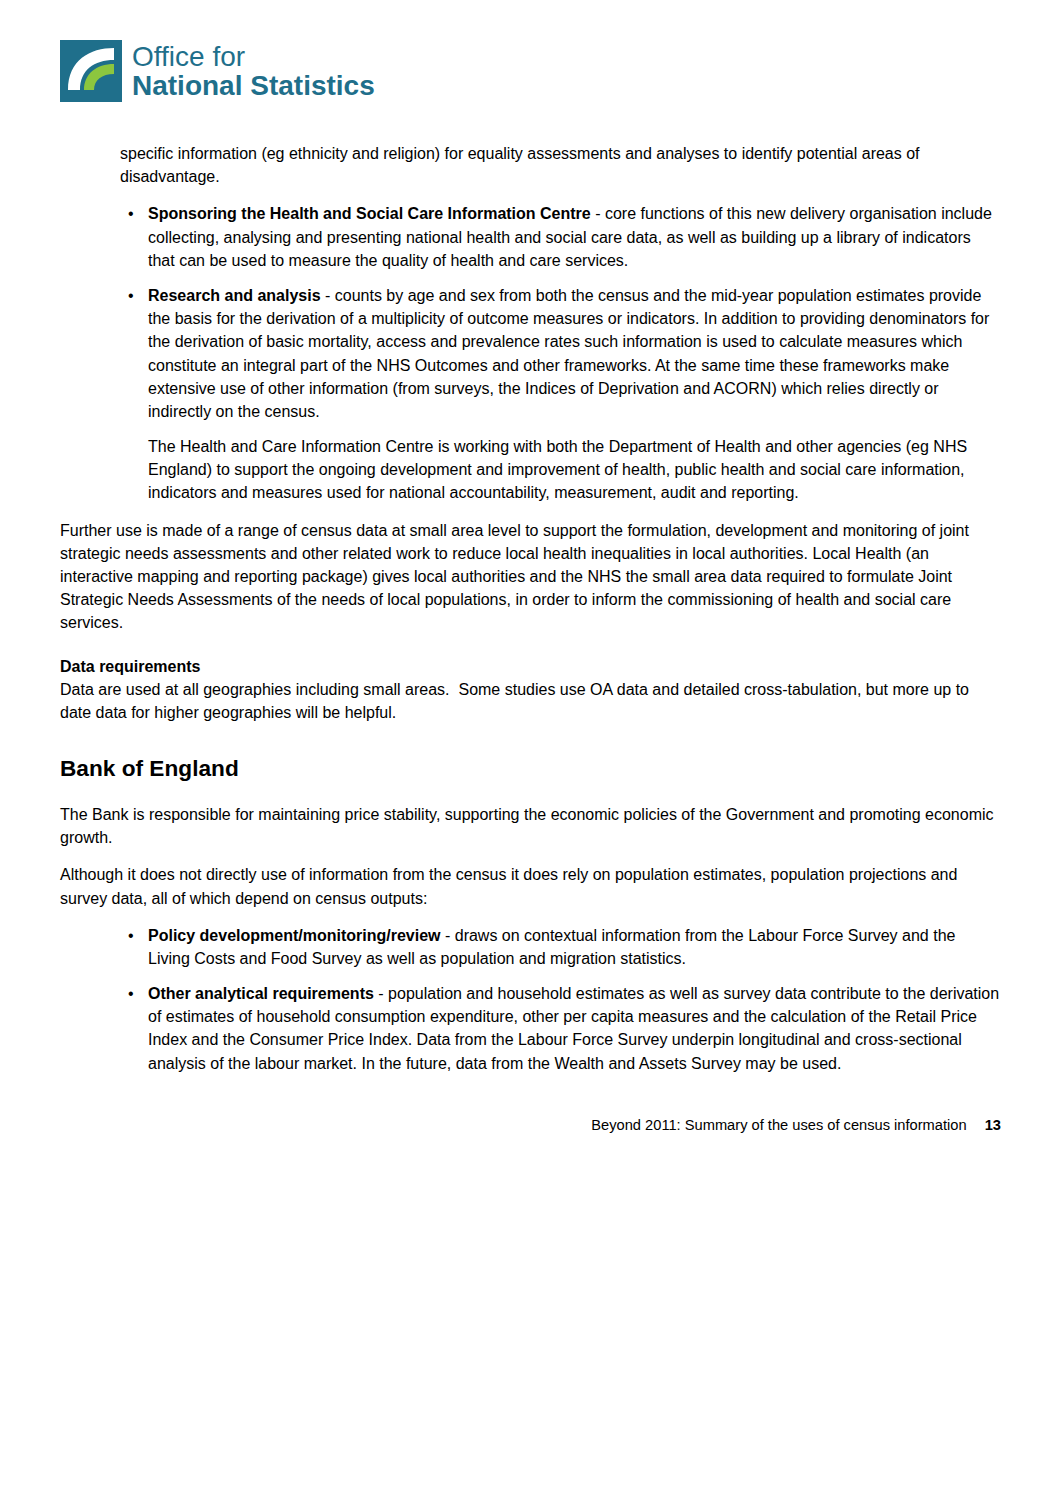Office for
National Statistics
specific information (eg ethnicity and religion) for equality assessments and analyses to identify potential areas of disadvantage.
Sponsoring the Health and Social Care Information Centre - core functions of this new delivery organisation include collecting, analysing and presenting national health and social care data, as well as building up a library of indicators that can be used to measure the quality of health and care services.
Research and analysis - counts by age and sex from both the census and the mid-year population estimates provide the basis for the derivation of a multiplicity of outcome measures or indicators. In addition to providing denominators for the derivation of basic mortality, access and prevalence rates such information is used to calculate measures which constitute an integral part of the NHS Outcomes and other frameworks. At the same time these frameworks make extensive use of other information (from surveys, the Indices of Deprivation and ACORN) which relies directly or indirectly on the census.
The Health and Care Information Centre is working with both the Department of Health and other agencies (eg NHS England) to support the ongoing development and improvement of health, public health and social care information, indicators and measures used for national accountability, measurement, audit and reporting.
Further use is made of a range of census data at small area level to support the formulation, development and monitoring of joint strategic needs assessments and other related work to reduce local health inequalities in local authorities. Local Health (an interactive mapping and reporting package) gives local authorities and the NHS the small area data required to formulate Joint Strategic Needs Assessments of the needs of local populations, in order to inform the commissioning of health and social care services.
Data requirements
Data are used at all geographies including small areas. Some studies use OA data and detailed cross-tabulation, but more up to date data for higher geographies will be helpful.
Bank of England
The Bank is responsible for maintaining price stability, supporting the economic policies of the Government and promoting economic growth.
Although it does not directly use of information from the census it does rely on population estimates, population projections and survey data, all of which depend on census outputs:
Policy development/monitoring/review - draws on contextual information from the Labour Force Survey and the Living Costs and Food Survey as well as population and migration statistics.
Other analytical requirements - population and household estimates as well as survey data contribute to the derivation of estimates of household consumption expenditure, other per capita measures and the calculation of the Retail Price Index and the Consumer Price Index. Data from the Labour Force Survey underpin longitudinal and cross-sectional analysis of the labour market. In the future, data from the Wealth and Assets Survey may be used.
Beyond 2011: Summary of the uses of census information 13